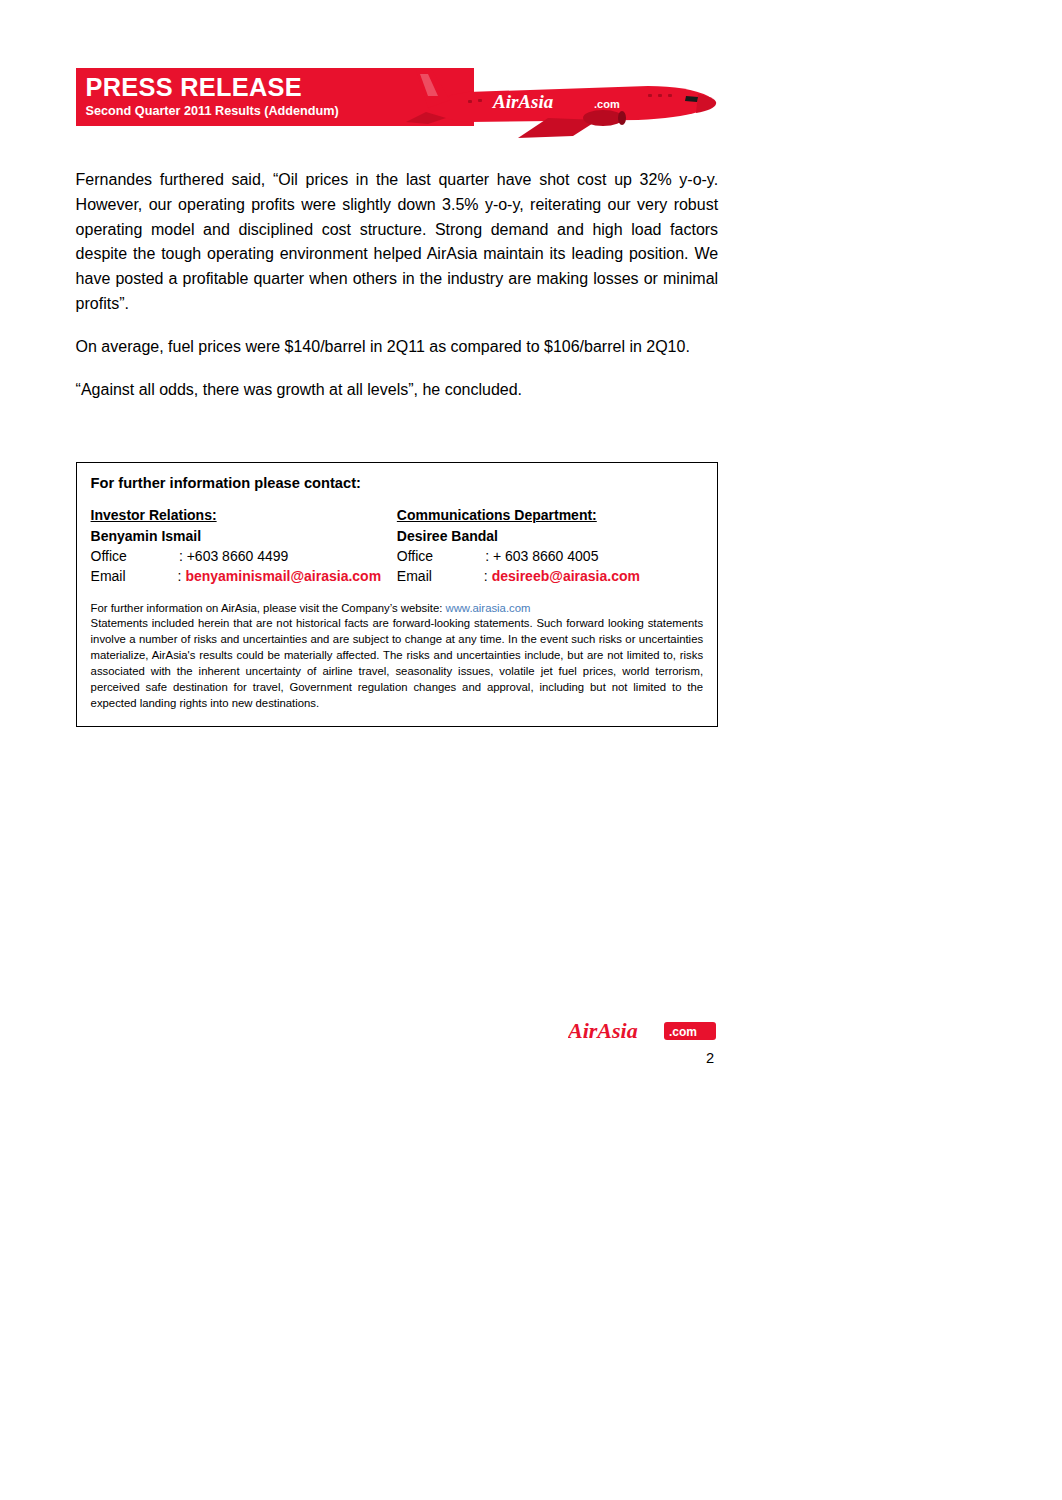PRESS RELEASE
Second Quarter 2011 Results (Addendum)
AirAsia .com
Fernandes furthered said, “Oil prices in the last quarter have shot cost up 32% y-o-y. However, our operating profits were slightly down 3.5% y-o-y, reiterating our very robust operating model and disciplined cost structure. Strong demand and high load factors despite the tough operating environment helped AirAsia maintain its leading position. We have posted a profitable quarter when others in the industry are making losses or minimal profits”.
On average, fuel prices were $140/barrel in 2Q11 as compared to $106/barrel in 2Q10.
“Against all odds, there was growth at all levels”, he concluded.
For further information please contact:
Investor Relations:
Benyamin Ismail
Office : +603 8660 4499
Email : benyaminismail@airasia.com
Communications Department:
Desiree Bandal
Office : + 603 8660 4005
Email : desireeb@airasia.com
For further information on AirAsia, please visit the Company’s website: www.airasia.com
Statements included herein that are not historical facts are forward-looking statements. Such forward looking statements involve a number of risks and uncertainties and are subject to change at any time. In the event such risks or uncertainties materialize, AirAsia's results could be materially affected. The risks and uncertainties include, but are not limited to, risks associated with the inherent uncertainty of airline travel, seasonality issues, volatile jet fuel prices, world terrorism, perceived safe destination for travel, Government regulation changes and approval, including but not limited to the expected landing rights into new destinations.
AirAsia .com
2